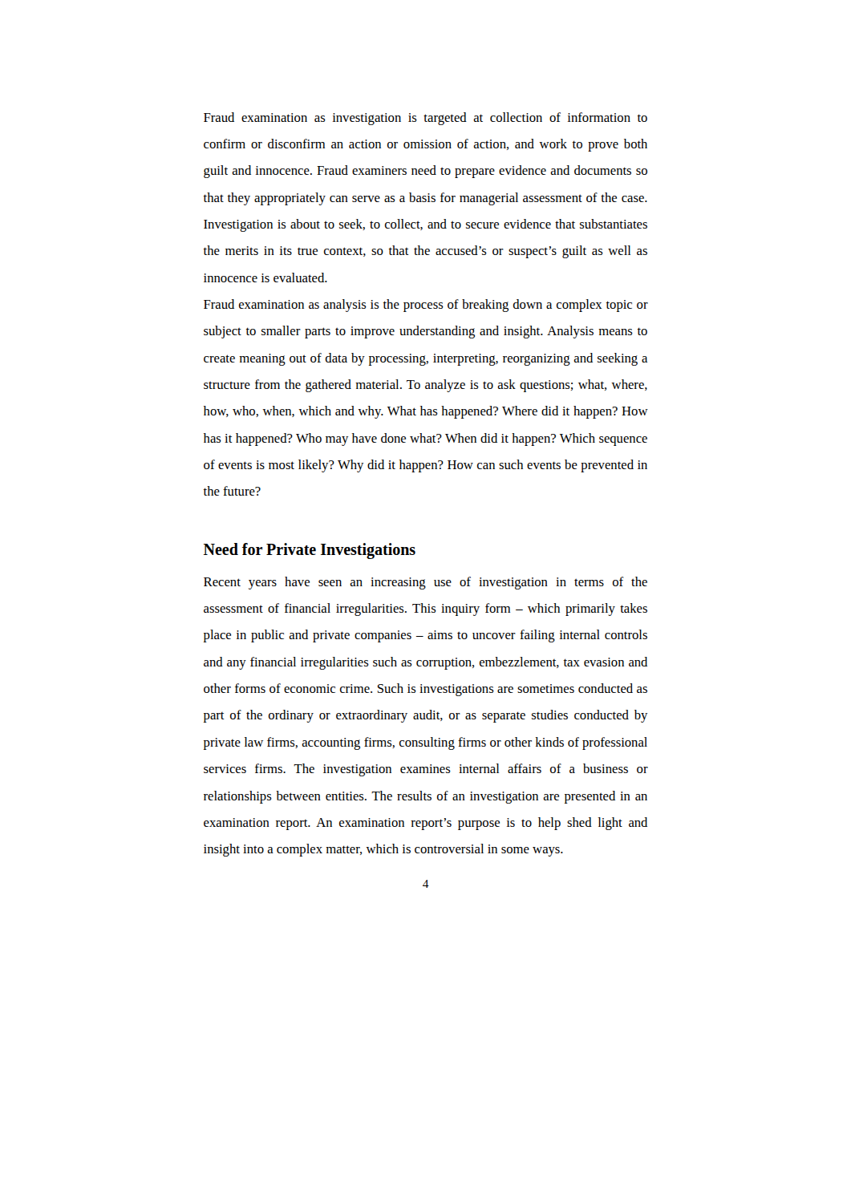Fraud examination as investigation is targeted at collection of information to confirm or disconfirm an action or omission of action, and work to prove both guilt and innocence. Fraud examiners need to prepare evidence and documents so that they appropriately can serve as a basis for managerial assessment of the case. Investigation is about to seek, to collect, and to secure evidence that substantiates the merits in its true context, so that the accused’s or suspect’s guilt as well as innocence is evaluated.
Fraud examination as analysis is the process of breaking down a complex topic or subject to smaller parts to improve understanding and insight. Analysis means to create meaning out of data by processing, interpreting, reorganizing and seeking a structure from the gathered material. To analyze is to ask questions; what, where, how, who, when, which and why. What has happened? Where did it happen? How has it happened? Who may have done what? When did it happen? Which sequence of events is most likely? Why did it happen? How can such events be prevented in the future?
Need for Private Investigations
Recent years have seen an increasing use of investigation in terms of the assessment of financial irregularities. This inquiry form – which primarily takes place in public and private companies – aims to uncover failing internal controls and any financial irregularities such as corruption, embezzlement, tax evasion and other forms of economic crime. Such is investigations are sometimes conducted as part of the ordinary or extraordinary audit, or as separate studies conducted by private law firms, accounting firms, consulting firms or other kinds of professional services firms. The investigation examines internal affairs of a business or relationships between entities. The results of an investigation are presented in an examination report. An examination report’s purpose is to help shed light and insight into a complex matter, which is controversial in some ways.
4